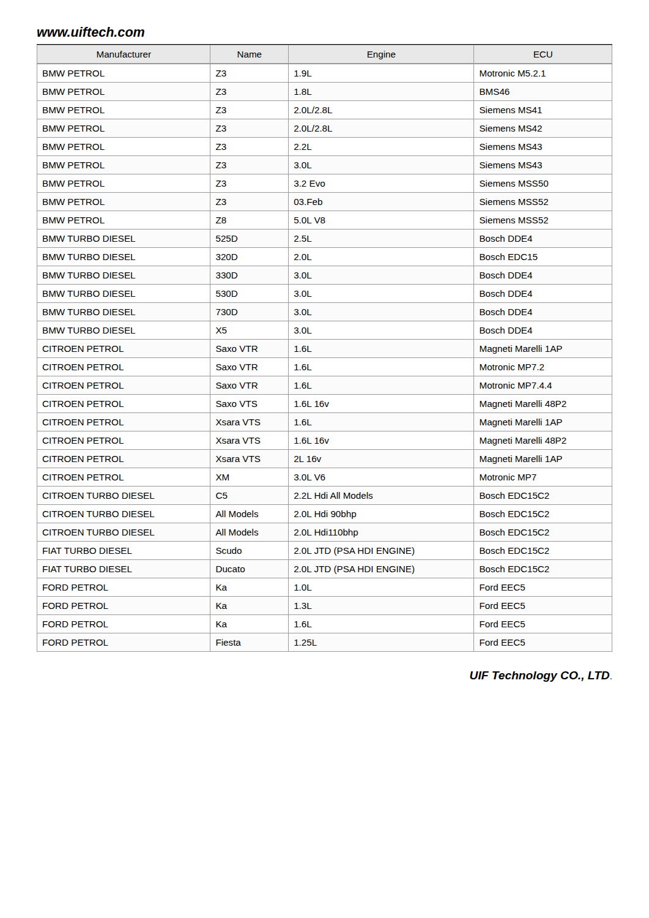www.uiftech.com
Manufacturer, model, engine and ECU reference table
| Manufacturer | Name | Engine | ECU |
| --- | --- | --- | --- |
| BMW PETROL | Z3 | 1.9L | Motronic M5.2.1 |
| BMW PETROL | Z3 | 1.8L | BMS46 |
| BMW PETROL | Z3 | 2.0L/2.8L | Siemens MS41 |
| BMW PETROL | Z3 | 2.0L/2.8L | Siemens MS42 |
| BMW PETROL | Z3 | 2.2L | Siemens MS43 |
| BMW PETROL | Z3 | 3.0L | Siemens MS43 |
| BMW PETROL | Z3 | 3.2 Evo | Siemens MSS50 |
| BMW PETROL | Z3 | 03.Feb | Siemens MSS52 |
| BMW PETROL | Z8 | 5.0L V8 | Siemens MSS52 |
| BMW TURBO DIESEL | 525D | 2.5L | Bosch DDE4 |
| BMW TURBO DIESEL | 320D | 2.0L | Bosch EDC15 |
| BMW TURBO DIESEL | 330D | 3.0L | Bosch DDE4 |
| BMW TURBO DIESEL | 530D | 3.0L | Bosch DDE4 |
| BMW TURBO DIESEL | 730D | 3.0L | Bosch DDE4 |
| BMW TURBO DIESEL | X5 | 3.0L | Bosch DDE4 |
| CITROEN PETROL | Saxo VTR | 1.6L | Magneti Marelli 1AP |
| CITROEN PETROL | Saxo VTR | 1.6L | Motronic MP7.2 |
| CITROEN PETROL | Saxo VTR | 1.6L | Motronic MP7.4.4 |
| CITROEN PETROL | Saxo VTS | 1.6L 16v | Magneti Marelli 48P2 |
| CITROEN PETROL | Xsara VTS | 1.6L | Magneti Marelli 1AP |
| CITROEN PETROL | Xsara VTS | 1.6L 16v | Magneti Marelli 48P2 |
| CITROEN PETROL | Xsara VTS | 2L 16v | Magneti Marelli 1AP |
| CITROEN PETROL | XM | 3.0L V6 | Motronic MP7 |
| CITROEN TURBO DIESEL | C5 | 2.2L Hdi All Models | Bosch EDC15C2 |
| CITROEN TURBO DIESEL | All Models | 2.0L Hdi 90bhp | Bosch EDC15C2 |
| CITROEN TURBO DIESEL | All Models | 2.0L Hdi110bhp | Bosch EDC15C2 |
| FIAT TURBO DIESEL | Scudo | 2.0L JTD (PSA HDI ENGINE) | Bosch EDC15C2 |
| FIAT TURBO DIESEL | Ducato | 2.0L JTD (PSA HDI ENGINE) | Bosch EDC15C2 |
| FORD PETROL | Ka | 1.0L | Ford EEC5 |
| FORD PETROL | Ka | 1.3L | Ford EEC5 |
| FORD PETROL | Ka | 1.6L | Ford EEC5 |
| FORD PETROL | Fiesta | 1.25L | Ford EEC5 |
UIF Technology CO., LTD.